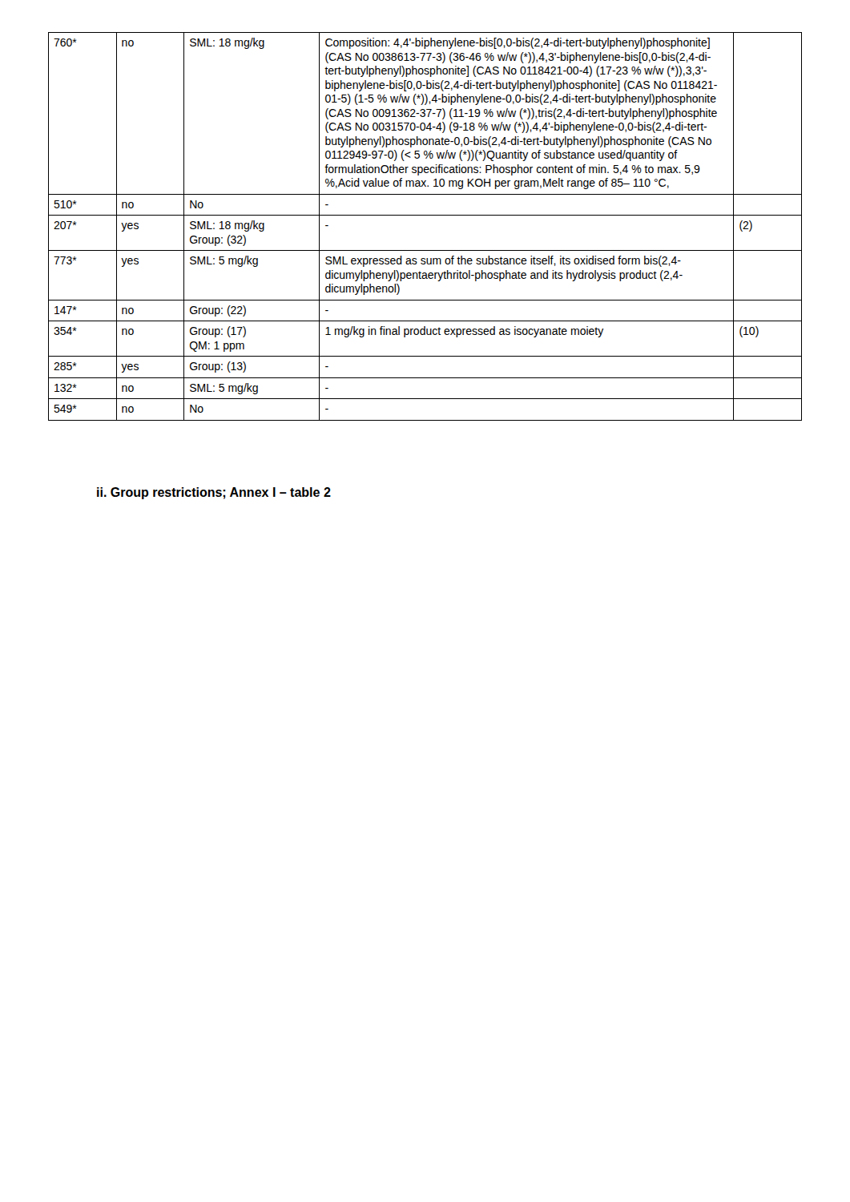| 760* | no | SML: 18 mg/kg | Composition: 4,4'-biphenylene-bis[0,0-bis(2,4-di-tert-butylphenyl)phosphonite] (CAS No 0038613-77-3) (36-46 % w/w (*)),4,3'-biphenylene-bis[0,0-bis(2,4-di-tert-butylphenyl)phosphonite] (CAS No 0118421-00-4) (17-23 % w/w (*)),3,3'-biphenylene-bis[0,0-bis(2,4-di-tert-butylphenyl)phosphonite] (CAS No 0118421-01-5) (1-5 % w/w (*)),4-biphenylene-0,0-bis(2,4-di-tert-butylphenyl)phosphonite (CAS No 0091362-37-7) (11-19 % w/w (*)),tris(2,4-di-tert-butylphenyl)phosphite (CAS No 0031570-04-4) (9-18 % w/w (*)),4,4'-biphenylene-0,0-bis(2,4-di-tert-butylphenyl)phosphonate-0,0-bis(2,4-di-tert-butylphenyl)phosphonite (CAS No 0112949-97-0) (< 5 % w/w (*))(*)Quantity of substance used/quantity of formulationOther specifications: Phosphor content of min. 5,4 % to max. 5,9 %,Acid value of max. 10 mg KOH per gram,Melt range of 85– 110 °C, | |
| 510* | no | No | - | |
| 207* | yes | SML: 18 mg/kg Group: (32) | - | (2) |
| 773* | yes | SML: 5 mg/kg | SML expressed as sum of the substance itself, its oxidised form bis(2,4-dicumylphenyl)pentaerythritol-phosphate and its hydrolysis product (2,4-dicumylphenol) | |
| 147* | no | Group: (22) | - | |
| 354* | no | Group: (17) QM: 1 ppm | 1 mg/kg in final product expressed as isocyanate moiety | (10) |
| 285* | yes | Group: (13) | - | |
| 132* | no | SML: 5 mg/kg | - | |
| 549* | no | No | - | |
ii. Group restrictions; Annex I – table 2